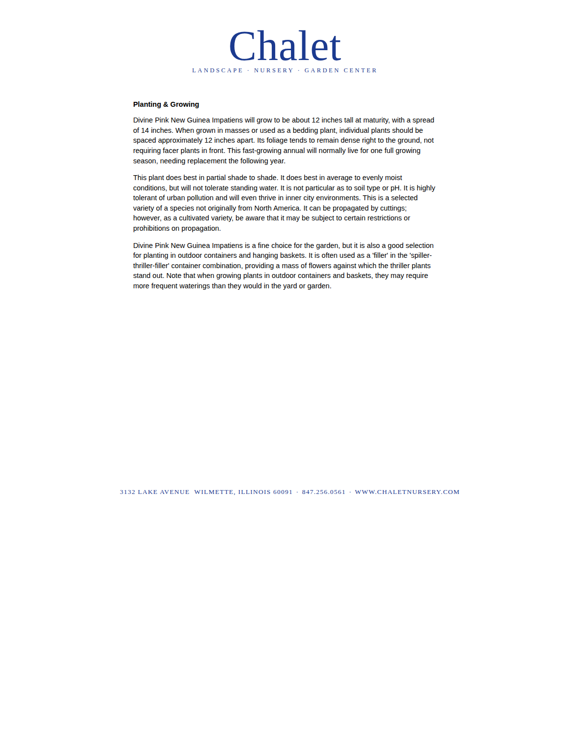Chalet
LANDSCAPE · NURSERY · GARDEN CENTER
Planting & Growing
Divine Pink New Guinea Impatiens will grow to be about 12 inches tall at maturity, with a spread of 14 inches. When grown in masses or used as a bedding plant, individual plants should be spaced approximately 12 inches apart. Its foliage tends to remain dense right to the ground, not requiring facer plants in front. This fast-growing annual will normally live for one full growing season, needing replacement the following year.
This plant does best in partial shade to shade. It does best in average to evenly moist conditions, but will not tolerate standing water. It is not particular as to soil type or pH. It is highly tolerant of urban pollution and will even thrive in inner city environments. This is a selected variety of a species not originally from North America. It can be propagated by cuttings; however, as a cultivated variety, be aware that it may be subject to certain restrictions or prohibitions on propagation.
Divine Pink New Guinea Impatiens is a fine choice for the garden, but it is also a good selection for planting in outdoor containers and hanging baskets. It is often used as a 'filler' in the 'spiller-thriller-filler' container combination, providing a mass of flowers against which the thriller plants stand out. Note that when growing plants in outdoor containers and baskets, they may require more frequent waterings than they would in the yard or garden.
3132 LAKE AVENUE WILMETTE, ILLINOIS 60091 · 847.256.0561 · WWW.CHALETNURSERY.COM